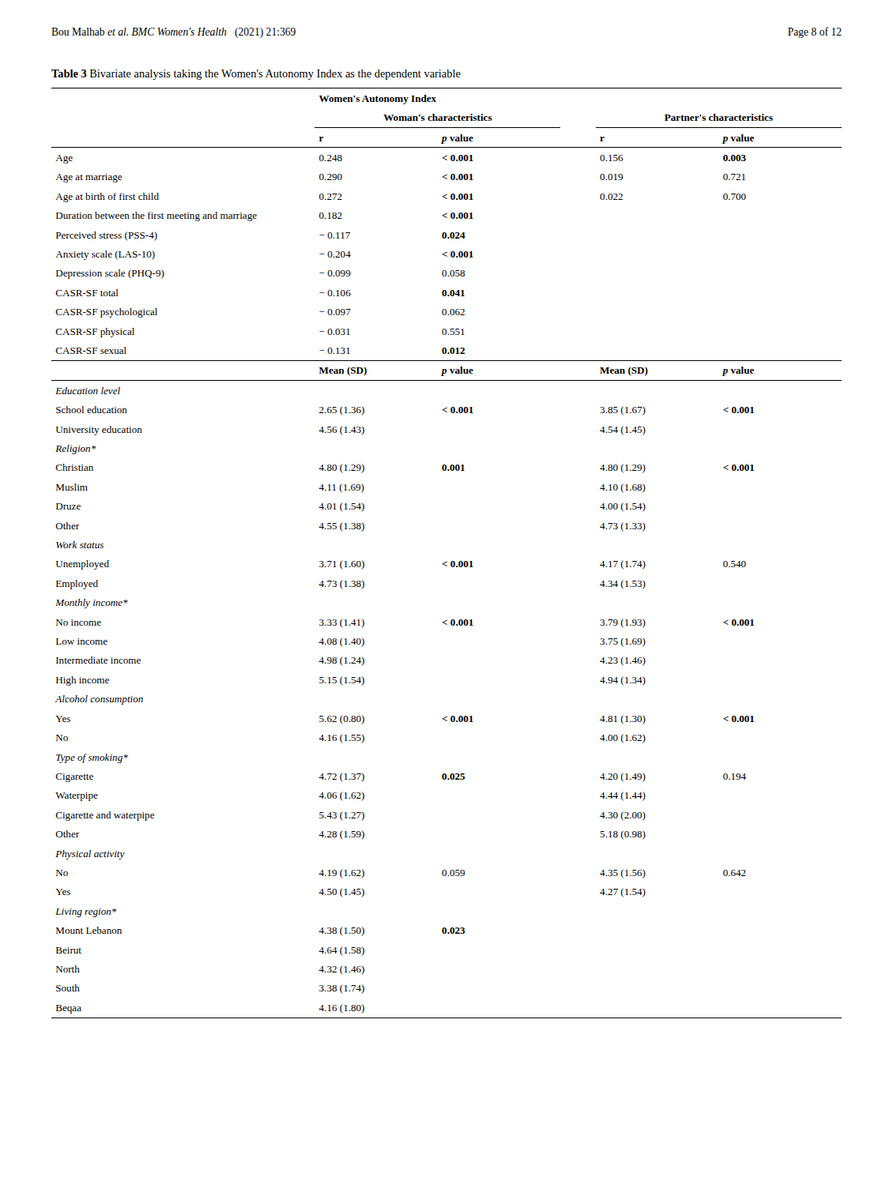Bou Malhab et al. BMC Women's Health (2021) 21:369
Page 8 of 12
Table 3 Bivariate analysis taking the Women's Autonomy Index as the dependent variable
| | Women's Autonomy Index |
| --- | --- |
| | Woman's characteristics | | Partner's characteristics |
| | r | p value | | r | p value |
| Age | 0.248 | < 0.001 | | 0.156 | 0.003 |
| Age at marriage | 0.290 | < 0.001 | | 0.019 | 0.721 |
| Age at birth of first child | 0.272 | < 0.001 | | 0.022 | 0.700 |
| Duration between the first meeting and marriage | 0.182 | < 0.001 | | | |
| Perceived stress (PSS-4) | − 0.117 | 0.024 | | | |
| Anxiety scale (LAS-10) | − 0.204 | < 0.001 | | | |
| Depression scale (PHQ-9) | − 0.099 | 0.058 | | | |
| CASR-SF total | − 0.106 | 0.041 | | | |
| CASR-SF psychological | − 0.097 | 0.062 | | | |
| CASR-SF physical | − 0.031 | 0.551 | | | |
| CASR-SF sexual | − 0.131 | 0.012 | | | |
| | Mean (SD) | p value | | Mean (SD) | p value |
| Education level | | | | | |
| School education | 2.65 (1.36) | < 0.001 | | 3.85 (1.67) | < 0.001 |
| University education | 4.56 (1.43) | | | 4.54 (1.45) | |
| Religion* | | | | | |
| Christian | 4.80 (1.29) | 0.001 | | 4.80 (1.29) | < 0.001 |
| Muslim | 4.11 (1.69) | | | 4.10 (1.68) | |
| Druze | 4.01 (1.54) | | | 4.00 (1.54) | |
| Other | 4.55 (1.38) | | | 4.73 (1.33) | |
| Work status | | | | | |
| Unemployed | 3.71 (1.60) | < 0.001 | | 4.17 (1.74) | 0.540 |
| Employed | 4.73 (1.38) | | | 4.34 (1.53) | |
| Monthly income* | | | | | |
| No income | 3.33 (1.41) | < 0.001 | | 3.79 (1.93) | < 0.001 |
| Low income | 4.08 (1.40) | | | 3.75 (1.69) | |
| Intermediate income | 4.98 (1.24) | | | 4.23 (1.46) | |
| High income | 5.15 (1.54) | | | 4.94 (1.34) | |
| Alcohol consumption | | | | | |
| Yes | 5.62 (0.80) | < 0.001 | | 4.81 (1.30) | < 0.001 |
| No | 4.16 (1.55) | | | 4.00 (1.62) | |
| Type of smoking* | | | | | |
| Cigarette | 4.72 (1.37) | 0.025 | | 4.20 (1.49) | 0.194 |
| Waterpipe | 4.06 (1.62) | | | 4.44 (1.44) | |
| Cigarette and waterpipe | 5.43 (1.27) | | | 4.30 (2.00) | |
| Other | 4.28 (1.59) | | | 5.18 (0.98) | |
| Physical activity | | | | | |
| No | 4.19 (1.62) | 0.059 | | 4.35 (1.56) | 0.642 |
| Yes | 4.50 (1.45) | | | 4.27 (1.54) | |
| Living region* | | | | | |
| Mount Lebanon | 4.38 (1.50) | 0.023 | | | |
| Beirut | 4.64 (1.58) | | | | |
| North | 4.32 (1.46) | | | | |
| South | 3.38 (1.74) | | | | |
| Beqaa | 4.16 (1.80) | | | | |